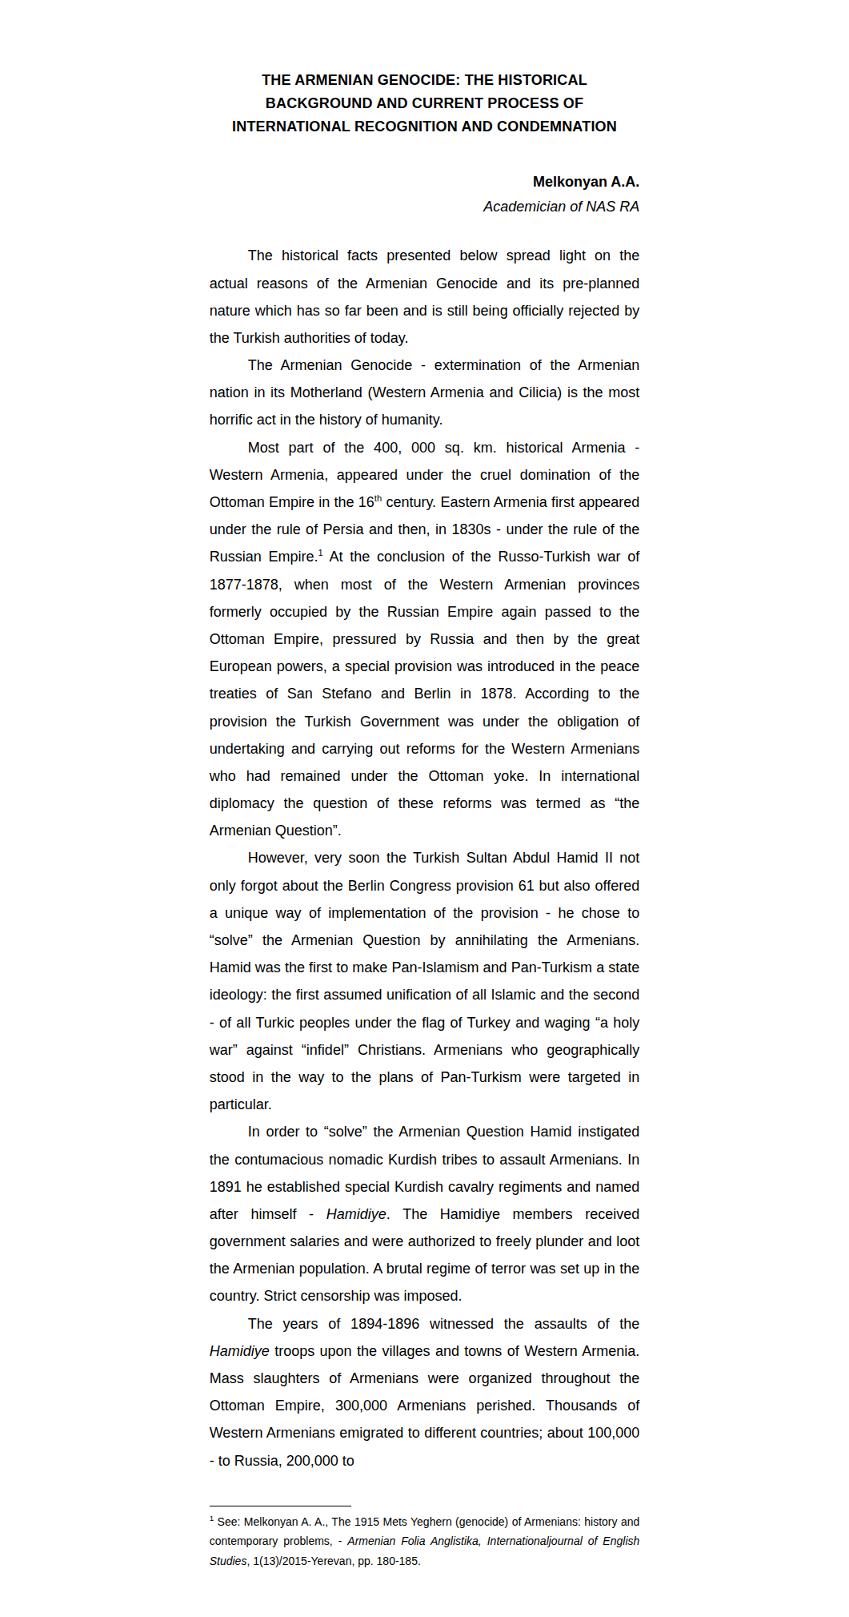The Armenian Genocide: The Historical Background and Current Process of International Recognition and Condemnation
Melkonyan A.A. Academician of NAS RA
The historical facts presented below spread light on the actual reasons of the Armenian Genocide and its pre-planned nature which has so far been and is still being officially rejected by the Turkish authorities of today.
The Armenian Genocide - extermination of the Armenian nation in its Motherland (Western Armenia and Cilicia) is the most horrific act in the history of humanity.
Most part of the 400, 000 sq. km. historical Armenia - Western Armenia, appeared under the cruel domination of the Ottoman Empire in the 16th century. Eastern Armenia first appeared under the rule of Persia and then, in 1830s - under the rule of the Russian Empire.1 At the conclusion of the Russo-Turkish war of 1877-1878, when most of the Western Armenian provinces formerly occupied by the Russian Empire again passed to the Ottoman Empire, pressured by Russia and then by the great European powers, a special provision was introduced in the peace treaties of San Stefano and Berlin in 1878. According to the provision the Turkish Government was under the obligation of undertaking and carrying out reforms for the Western Armenians who had remained under the Ottoman yoke. In international diplomacy the question of these reforms was termed as “the Armenian Question”.
However, very soon the Turkish Sultan Abdul Hamid II not only forgot about the Berlin Congress provision 61 but also offered a unique way of implementation of the provision - he chose to “solve” the Armenian Question by annihilating the Armenians. Hamid was the first to make Pan-Islamism and Pan-Turkism a state ideology: the first assumed unification of all Islamic and the second - of all Turkic peoples under the flag of Turkey and waging “a holy war” against “infidel” Christians. Armenians who geographically stood in the way to the plans of Pan-Turkism were targeted in particular.
In order to “solve” the Armenian Question Hamid instigated the contumacious nomadic Kurdish tribes to assault Armenians. In 1891 he established special Kurdish cavalry regiments and named after himself - Hamidiye. The Hamidiye members received government salaries and were authorized to freely plunder and loot the Armenian population. A brutal regime of terror was set up in the country. Strict censorship was imposed.
The years of 1894-1896 witnessed the assaults of the Hamidiye troops upon the villages and towns of Western Armenia. Mass slaughters of Armenians were organized throughout the Ottoman Empire, 300,000 Armenians perished. Thousands of Western Armenians emigrated to different countries; about 100,000 - to Russia, 200,000 to
1 See: Melkonyan A. A., The 1915 Mets Yeghern (genocide) of Armenians: history and contemporary problems, - Armenian Folia Anglistika, Internationaljournal of English Studies, 1(13)/2015-Yerevan, pp. 180-185.